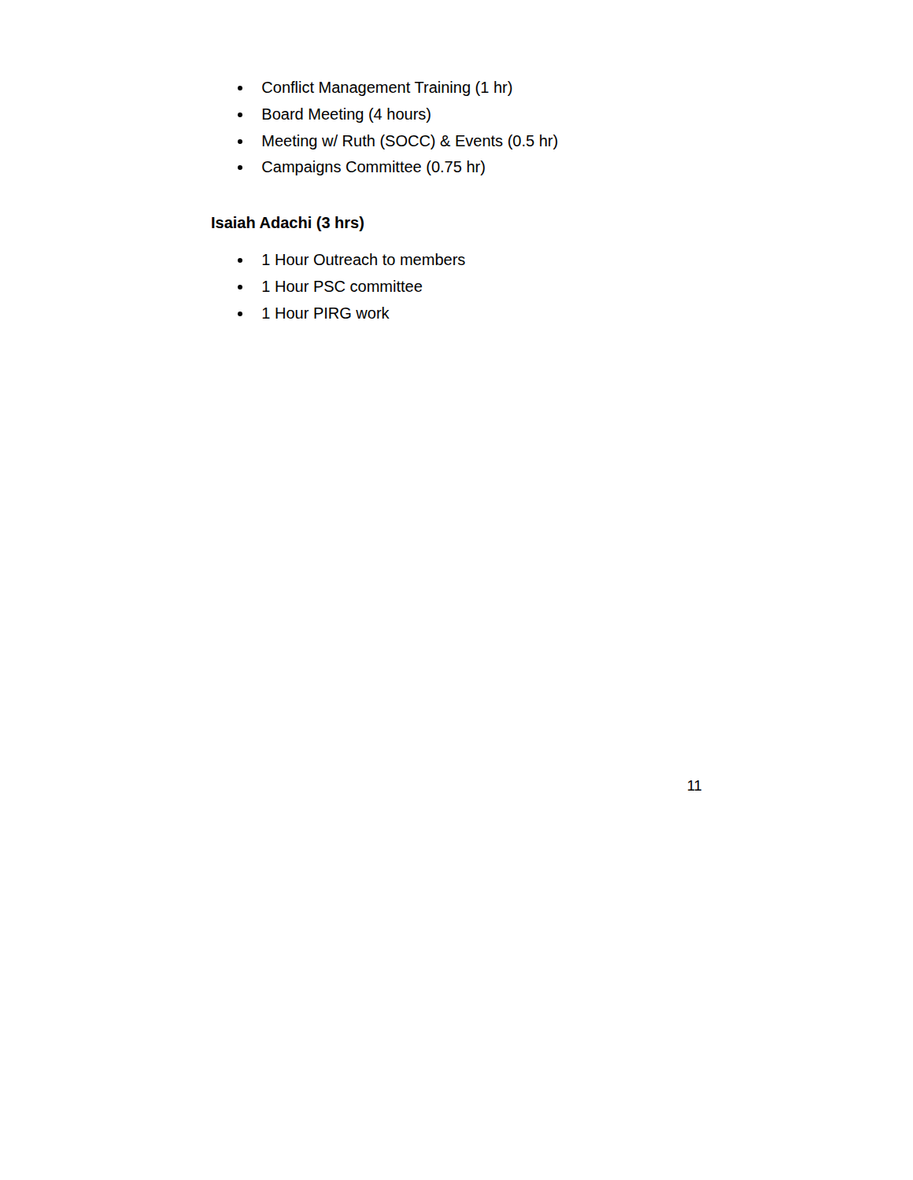Conflict Management Training (1 hr)
Board Meeting (4 hours)
Meeting w/ Ruth (SOCC) & Events (0.5 hr)
Campaigns Committee (0.75 hr)
Isaiah Adachi (3 hrs)
1 Hour Outreach to members
1 Hour PSC committee
1 Hour PIRG work
11